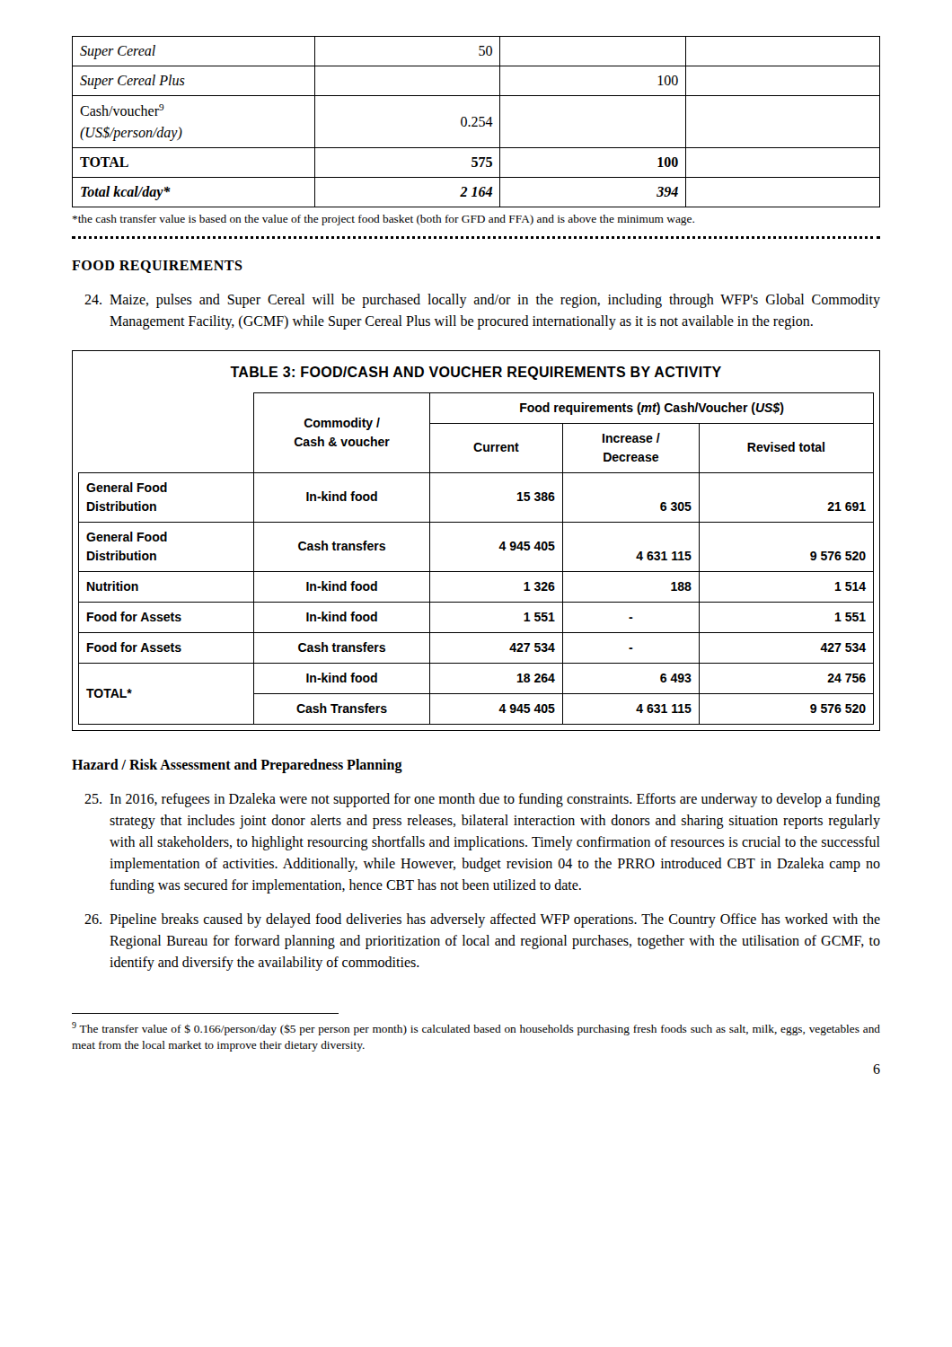| Super Cereal | 50 | | |
| Super Cereal Plus | | 100 | |
| Cash/voucher 9 (US$/person/day) | 0.254 | | |
| TOTAL | 575 | 100 | |
| Total kcal/day* | 2 164 | 394 | |
*the cash transfer value is based on the value of the project food basket (both for GFD and FFA) and is above the minimum wage.
FOOD REQUIREMENTS
Maize, pulses and Super Cereal will be purchased locally and/or in the region, including through WFP's Global Commodity Management Facility, (GCMF) while Super Cereal Plus will be procured internationally as it is not available in the region.
TABLE 3: FOOD/CASH AND VOUCHER REQUIREMENTS BY ACTIVITY
| | Commodity / Cash & voucher | Food requirements ( mt ) Cash/Voucher ( US$ ) |
| --- | --- | --- |
| Current | Increase / Decrease | Revised total |
| General Food Distribution | In-kind food | 15 386 | 6 305 | 21 691 |
| General Food Distribution | Cash transfers | 4 945 405 | 4 631 115 | 9 576 520 |
| Nutrition | In-kind food | 1 326 | 188 | 1 514 |
| Food for Assets | In-kind food | 1 551 | - | 1 551 |
| Food for Assets | Cash transfers | 427 534 | - | 427 534 |
| TOTAL* | In-kind food | 18 264 | 6 493 | 24 756 |
| Cash Transfers | 4 945 405 | 4 631 115 | 9 576 520 |
Hazard / Risk Assessment and Preparedness Planning
In 2016, refugees in Dzaleka were not supported for one month due to funding constraints. Efforts are underway to develop a funding strategy that includes joint donor alerts and press releases, bilateral interaction with donors and sharing situation reports regularly with all stakeholders, to highlight resourcing shortfalls and implications. Timely confirmation of resources is crucial to the successful implementation of activities. Additionally, while However, budget revision 04 to the PRRO introduced CBT in Dzaleka camp no funding was secured for implementation, hence CBT has not been utilized to date.
Pipeline breaks caused by delayed food deliveries has adversely affected WFP operations. The Country Office has worked with the Regional Bureau for forward planning and prioritization of local and regional purchases, together with the utilisation of GCMF, to identify and diversify the availability of commodities.
9 The transfer value of $ 0.166/person/day ($5 per person per month) is calculated based on households purchasing fresh foods such as salt, milk, eggs, vegetables and meat from the local market to improve their dietary diversity.
6